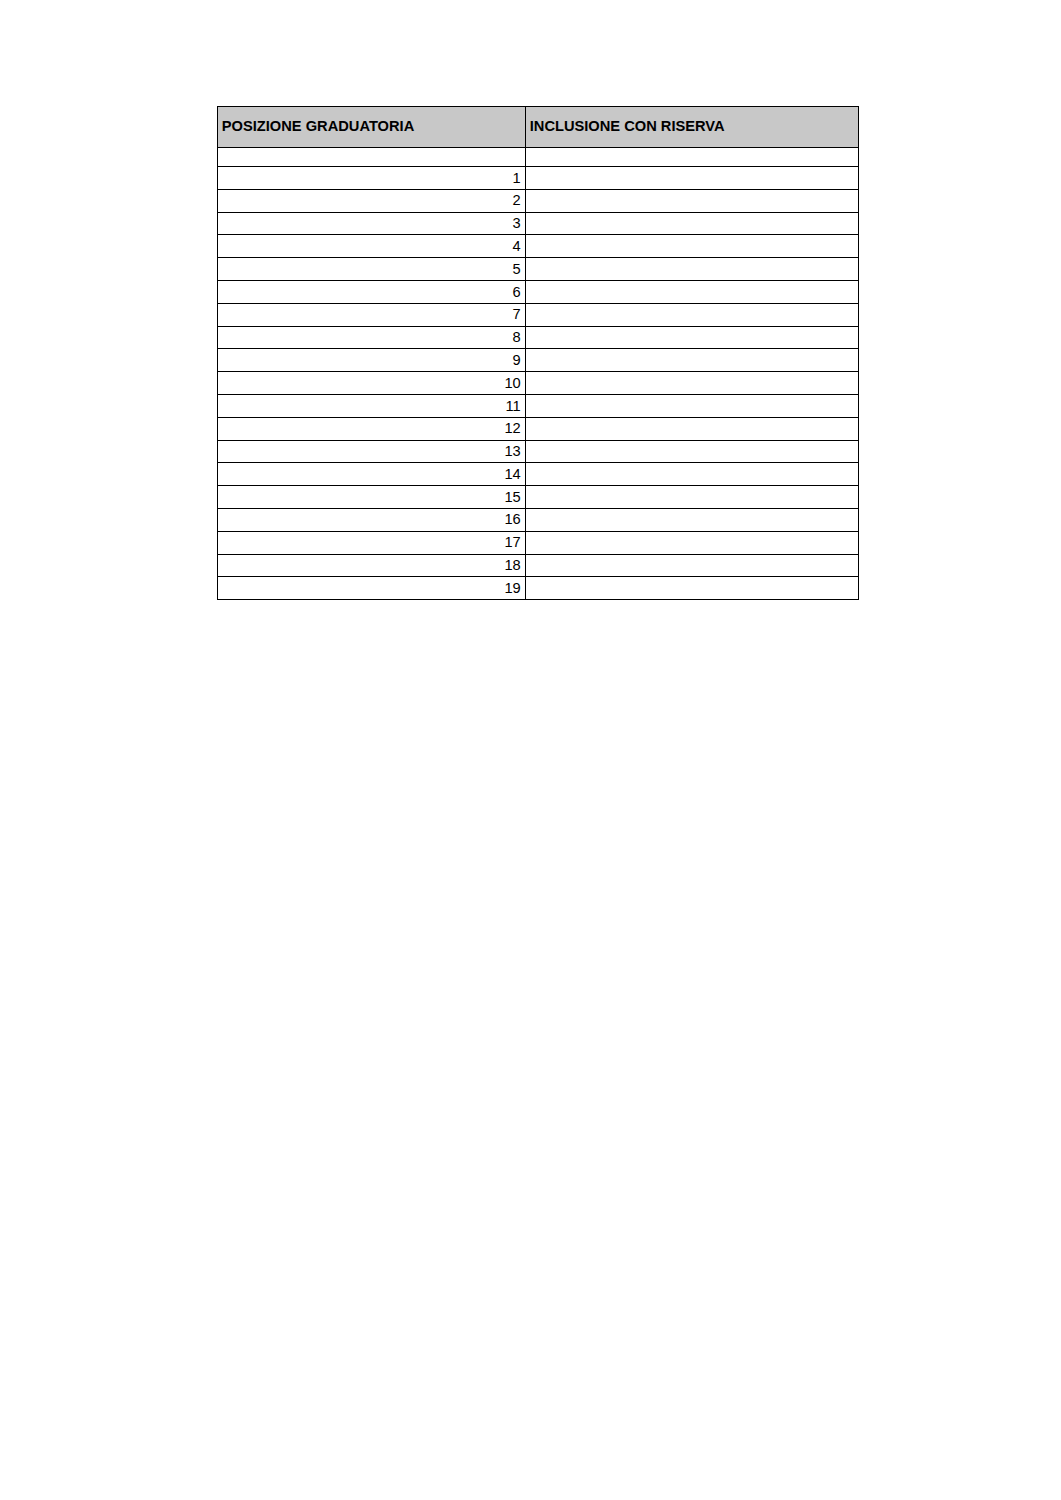| POSIZIONE GRADUATORIA | INCLUSIONE CON RISERVA |
| --- | --- |
| 1 | |
| 2 | |
| 3 | |
| 4 | |
| 5 | |
| 6 | |
| 7 | |
| 8 | |
| 9 | |
| 10 | |
| 11 | |
| 12 | |
| 13 | |
| 14 | |
| 15 | |
| 16 | |
| 17 | |
| 18 | |
| 19 | |